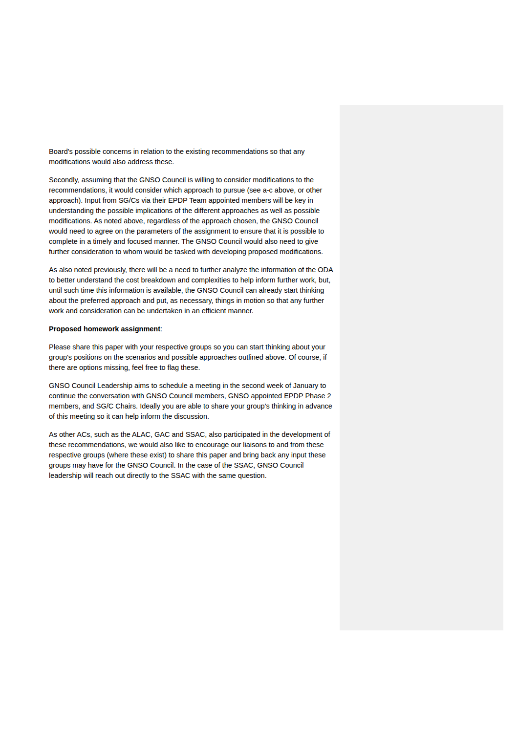Board's possible concerns in relation to the existing recommendations so that any modifications would also address these.
Secondly, assuming that the GNSO Council is willing to consider modifications to the recommendations, it would consider which approach to pursue (see a-c above, or other approach). Input from SG/Cs via their EPDP Team appointed members will be key in understanding the possible implications of the different approaches as well as possible modifications. As noted above, regardless of the approach chosen, the GNSO Council would need to agree on the parameters of the assignment to ensure that it is possible to complete in a timely and focused manner. The GNSO Council would also need to give further consideration to whom would be tasked with developing proposed modifications.
As also noted previously, there will be a need to further analyze the information of the ODA to better understand the cost breakdown and complexities to help inform further work, but, until such time this information is available, the GNSO Council can already start thinking about the preferred approach and put, as necessary, things in motion so that any further work and consideration can be undertaken in an efficient manner.
Proposed homework assignment:
Please share this paper with your respective groups so you can start thinking about your group's positions on the scenarios and possible approaches outlined above. Of course, if there are options missing, feel free to flag these.
GNSO Council Leadership aims to schedule a meeting in the second week of January to continue the conversation with GNSO Council members, GNSO appointed EPDP Phase 2 members, and SG/C Chairs. Ideally you are able to share your group's thinking in advance of this meeting so it can help inform the discussion.
As other ACs, such as the ALAC, GAC and SSAC, also participated in the development of these recommendations, we would also like to encourage our liaisons to and from these respective groups (where these exist) to share this paper and bring back any input these groups may have for the GNSO Council. In the case of the SSAC, GNSO Council leadership will reach out directly to the SSAC with the same question.